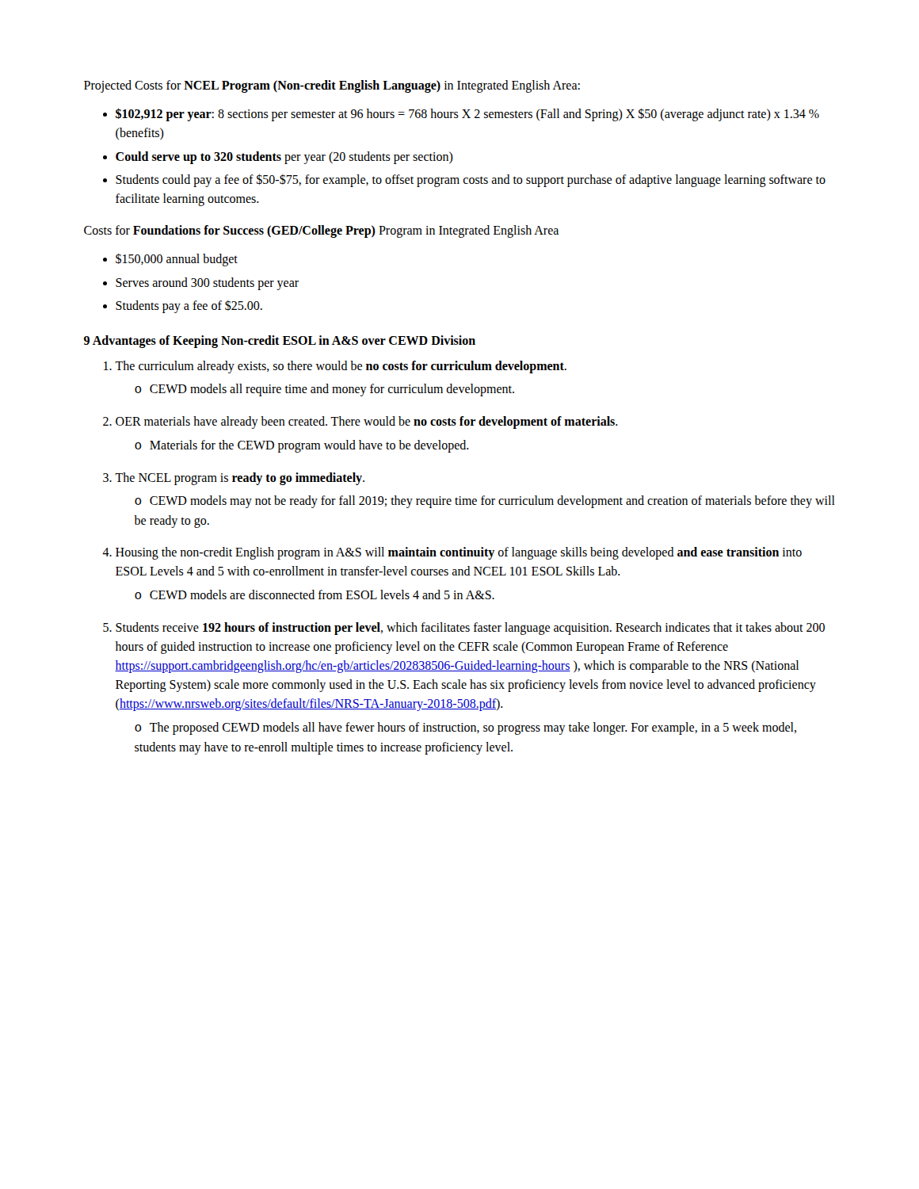Projected Costs for NCEL Program (Non-credit English Language) in Integrated English Area:
$102,912 per year: 8 sections per semester at 96 hours = 768 hours X 2 semesters (Fall and Spring) X $50 (average adjunct rate) x 1.34 % (benefits)
Could serve up to 320 students per year (20 students per section)
Students could pay a fee of $50-$75, for example, to offset program costs and to support purchase of adaptive language learning software to facilitate learning outcomes.
Costs for Foundations for Success (GED/College Prep) Program in Integrated English Area
$150,000 annual budget
Serves around 300 students per year
Students pay a fee of $25.00.
9 Advantages of Keeping Non-credit ESOL in A&S over CEWD Division
The curriculum already exists, so there would be no costs for curriculum development.
CEWD models all require time and money for curriculum development.
OER materials have already been created. There would be no costs for development of materials.
Materials for the CEWD program would have to be developed.
The NCEL program is ready to go immediately.
CEWD models may not be ready for fall 2019; they require time for curriculum development and creation of materials before they will be ready to go.
Housing the non-credit English program in A&S will maintain continuity of language skills being developed and ease transition into ESOL Levels 4 and 5 with co-enrollment in transfer-level courses and NCEL 101 ESOL Skills Lab.
CEWD models are disconnected from ESOL levels 4 and 5 in A&S.
Students receive 192 hours of instruction per level, which facilitates faster language acquisition. Research indicates that it takes about 200 hours of guided instruction to increase one proficiency level on the CEFR scale (Common European Frame of Reference https://support.cambridgeenglish.org/hc/en-gb/articles/202838506-Guided-learning-hours ), which is comparable to the NRS (National Reporting System) scale more commonly used in the U.S. Each scale has six proficiency levels from novice level to advanced proficiency (https://www.nrsweb.org/sites/default/files/NRS-TA-January-2018-508.pdf).
The proposed CEWD models all have fewer hours of instruction, so progress may take longer. For example, in a 5 week model, students may have to re-enroll multiple times to increase proficiency level.